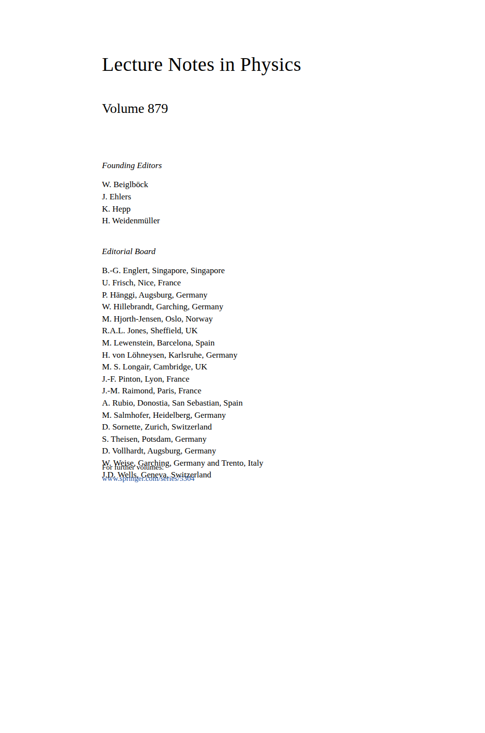Lecture Notes in Physics
Volume 879
Founding Editors
W. Beiglböck
J. Ehlers
K. Hepp
H. Weidenmüller
Editorial Board
B.-G. Englert, Singapore, Singapore
U. Frisch, Nice, France
P. Hänggi, Augsburg, Germany
W. Hillebrandt, Garching, Germany
M. Hjorth-Jensen, Oslo, Norway
R.A.L. Jones, Sheffield, UK
M. Lewenstein, Barcelona, Spain
H. von Löhneysen, Karlsruhe, Germany
M. S. Longair, Cambridge, UK
J.-F. Pinton, Lyon, France
J.-M. Raimond, Paris, France
A. Rubio, Donostia, San Sebastian, Spain
M. Salmhofer, Heidelberg, Germany
D. Sornette, Zurich, Switzerland
S. Theisen, Potsdam, Germany
D. Vollhardt, Augsburg, Germany
W. Weise, Garching, Germany and Trento, Italy
J.D. Wells, Geneva, Switzerland
For further volumes:
www.springer.com/series/5304